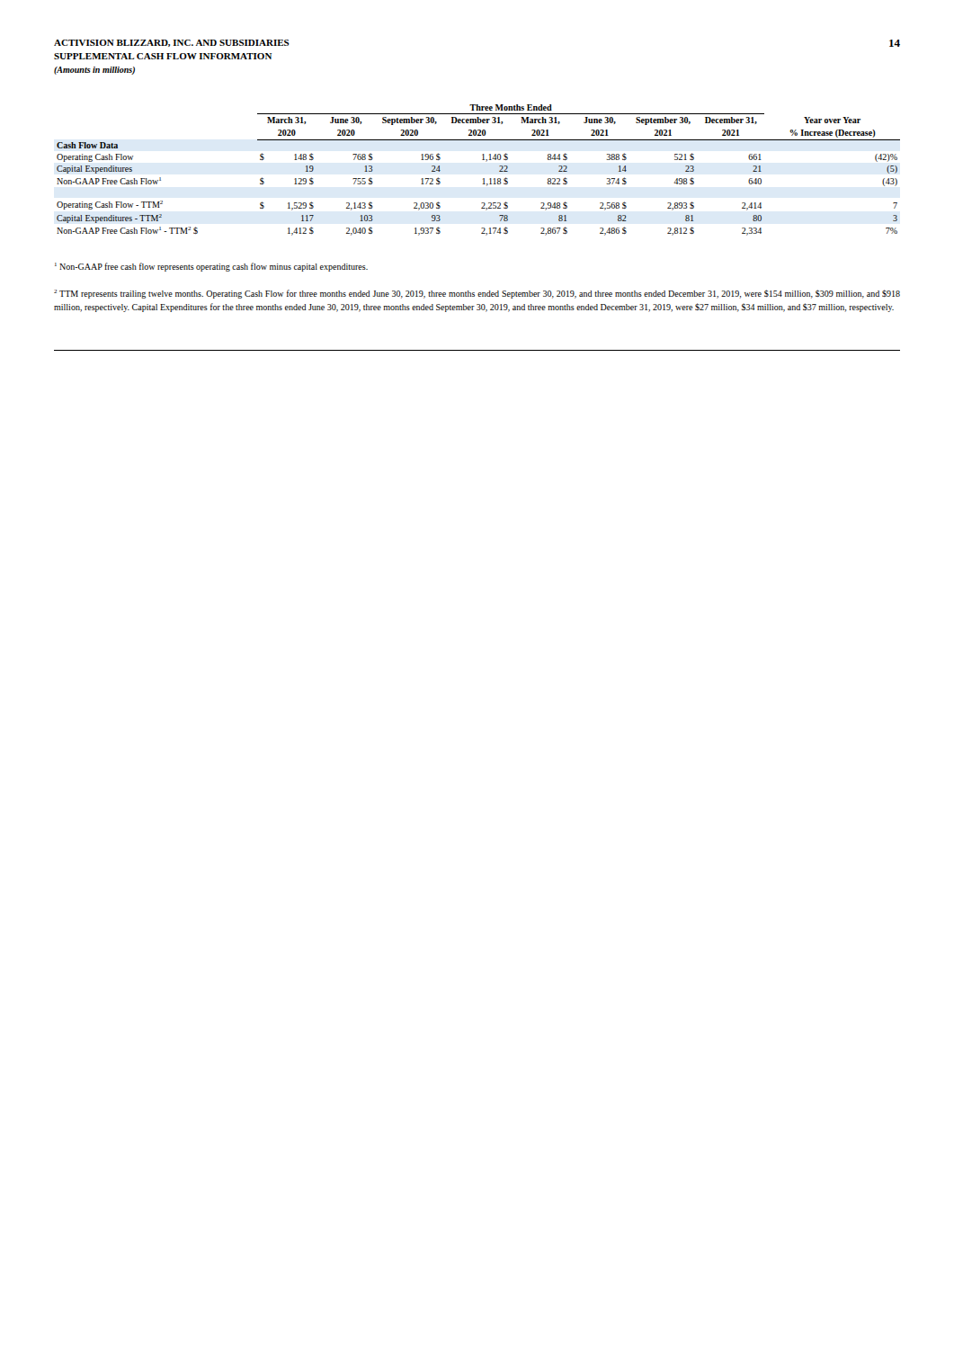ACTIVISION BLIZZARD, INC. AND SUBSIDIARIES
SUPPLEMENTAL CASH FLOW INFORMATION
(Amounts in millions)
14
| | Three Months Ended | |
| --- | --- | --- |
| | March 31, | June 30, | September 30, | December 31, | March 31, | June 30, | September 30, | December 31, | Year over Year |
| | 2020 | 2020 | 2020 | 2020 | 2021 | 2021 | 2021 | 2021 | % Increase (Decrease) |
| Cash Flow Data | |
| Operating Cash Flow | $ | 148 $ | | 768 $ | | 196 $ | | 1,140 $ | | 844 $ | | 388 $ | | 521 $ | | 661 | (42)% |
| Capital Expenditures | | 19 | | 13 | | 24 | | 22 | | 22 | | 14 | | 23 | | 21 | (5) |
| Non-GAAP Free Cash Flow 1 | $ | 129 $ | | 755 $ | | 172 $ | | 1,118 $ | | 822 $ | | 374 $ | | 498 $ | | 640 | (43) |
| Operating Cash Flow - TTM 2 | $ | 1,529 $ | | 2,143 $ | | 2,030 $ | | 2,252 $ | | 2,948 $ | | 2,568 $ | | 2,893 $ | | 2,414 | 7 |
| Capital Expenditures - TTM 2 | | 117 | | 103 | | 93 | | 78 | | 81 | | 82 | | 81 | | 80 | 3 |
| Non-GAAP Free Cash Flow 1 - TTM 2 $ | | 1,412 $ | | 2,040 $ | | 1,937 $ | | 2,174 $ | | 2,867 $ | | 2,486 $ | | 2,812 $ | | 2,334 | 7% |
1 Non-GAAP free cash flow represents operating cash flow minus capital expenditures.
2 TTM represents trailing twelve months. Operating Cash Flow for three months ended June 30, 2019, three months ended September 30, 2019, and three months ended December 31, 2019, were $154 million, $309 million, and $918 million, respectively. Capital Expenditures for the three months ended June 30, 2019, three months ended September 30, 2019, and three months ended December 31, 2019, were $27 million, $34 million, and $37 million, respectively.